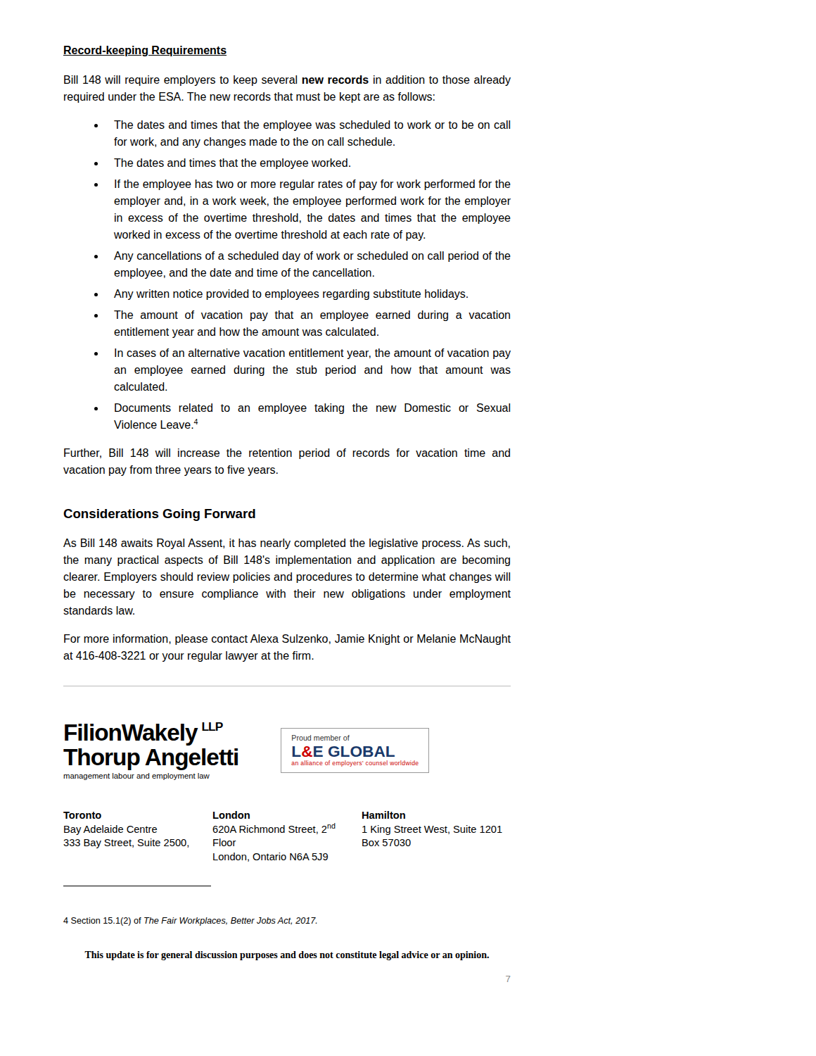Record-keeping Requirements
Bill 148 will require employers to keep several new records in addition to those already required under the ESA. The new records that must be kept are as follows:
The dates and times that the employee was scheduled to work or to be on call for work, and any changes made to the on call schedule.
The dates and times that the employee worked.
If the employee has two or more regular rates of pay for work performed for the employer and, in a work week, the employee performed work for the employer in excess of the overtime threshold, the dates and times that the employee worked in excess of the overtime threshold at each rate of pay.
Any cancellations of a scheduled day of work or scheduled on call period of the employee, and the date and time of the cancellation.
Any written notice provided to employees regarding substitute holidays.
The amount of vacation pay that an employee earned during a vacation entitlement year and how the amount was calculated.
In cases of an alternative vacation entitlement year, the amount of vacation pay an employee earned during the stub period and how that amount was calculated.
Documents related to an employee taking the new Domestic or Sexual Violence Leave.4
Further, Bill 148 will increase the retention period of records for vacation time and vacation pay from three years to five years.
Considerations Going Forward
As Bill 148 awaits Royal Assent, it has nearly completed the legislative process. As such, the many practical aspects of Bill 148's implementation and application are becoming clearer. Employers should review policies and procedures to determine what changes will be necessary to ensure compliance with their new obligations under employment standards law.
For more information, please contact Alexa Sulzenko, Jamie Knight or Melanie McNaught at 416-408-3221 or your regular lawyer at the firm.
FilionWakelyLLP
Thorup Angeletti
management labour and employment law
Proud member of
L&E GLOBAL
an alliance of employers' counsel worldwide
Toronto
Bay Adelaide Centre
333 Bay Street, Suite 2500,
London
620A Richmond Street, 2nd Floor
London, Ontario N6A 5J9
Hamilton
1 King Street West, Suite 1201
Box 57030
4 Section 15.1(2) of The Fair Workplaces, Better Jobs Act, 2017.
This update is for general discussion purposes and does not constitute legal advice or an opinion.
7